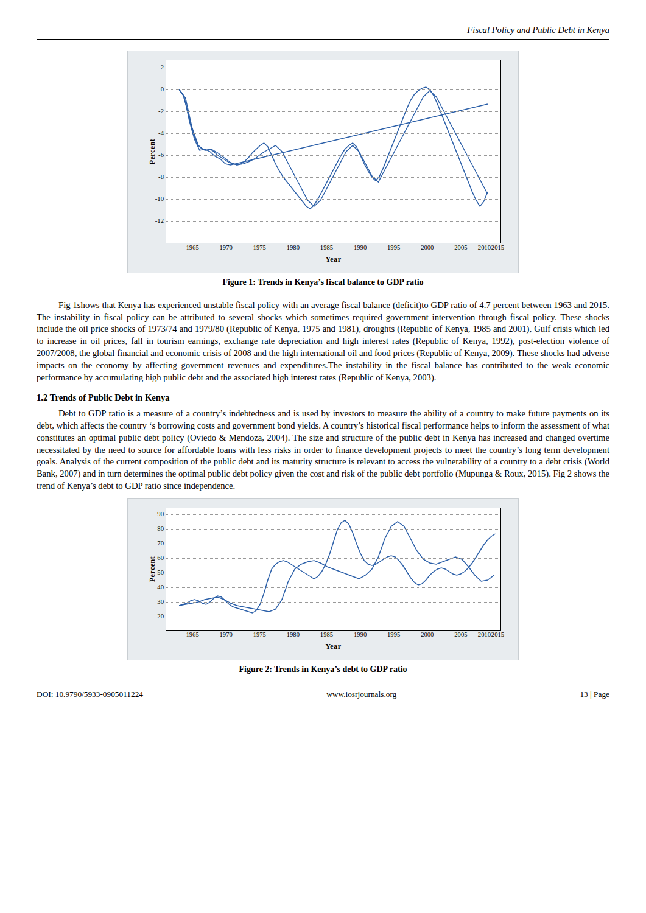Fiscal Policy and Public Debt in Kenya
Percent
2 0 -2 -4 -6 -8 -10 -12
1965 1970 1975 1980 1985 1990 1995 2000 2005 2010 2015
Year
Figure 1: Trends in Kenya’s fiscal balance to GDP ratio
Fig 1shows that Kenya has experienced unstable fiscal policy with an average fiscal balance (deficit)to GDP ratio of 4.7 percent between 1963 and 2015. The instability in fiscal policy can be attributed to several shocks which sometimes required government intervention through fiscal policy. These shocks include the oil price shocks of 1973/74 and 1979/80 (Republic of Kenya, 1975 and 1981), droughts (Republic of Kenya, 1985 and 2001), Gulf crisis which led to increase in oil prices, fall in tourism earnings, exchange rate depreciation and high interest rates (Republic of Kenya, 1992), post-election violence of 2007/2008, the global financial and economic crisis of 2008 and the high international oil and food prices (Republic of Kenya, 2009). These shocks had adverse impacts on the economy by affecting government revenues and expenditures.The instability in the fiscal balance has contributed to the weak economic performance by accumulating high public debt and the associated high interest rates (Republic of Kenya, 2003).
1.2 Trends of Public Debt in Kenya
Debt to GDP ratio is a measure of a country’s indebtedness and is used by investors to measure the ability of a country to make future payments on its debt, which affects the country ‘s borrowing costs and government bond yields. A country’s historical fiscal performance helps to inform the assessment of what constitutes an optimal public debt policy (Oviedo & Mendoza, 2004). The size and structure of the public debt in Kenya has increased and changed overtime necessitated by the need to source for affordable loans with less risks in order to finance development projects to meet the country’s long term development goals. Analysis of the current composition of the public debt and its maturity structure is relevant to access the vulnerability of a country to a debt crisis (World Bank, 2007) and in turn determines the optimal public debt policy given the cost and risk of the public debt portfolio (Mupunga & Roux, 2015). Fig 2 shows the trend of Kenya’s debt to GDP ratio since independence.
Percent
90 80 70 60 50 40 30 20
1965 1970 1975 1980 1985 1990 1995 2000 2005 2010 2015
Year
Figure 2: Trends in Kenya’s debt to GDP ratio
DOI: 10.9790/5933-0905011224 www.iosrjournals.org 13 | Page